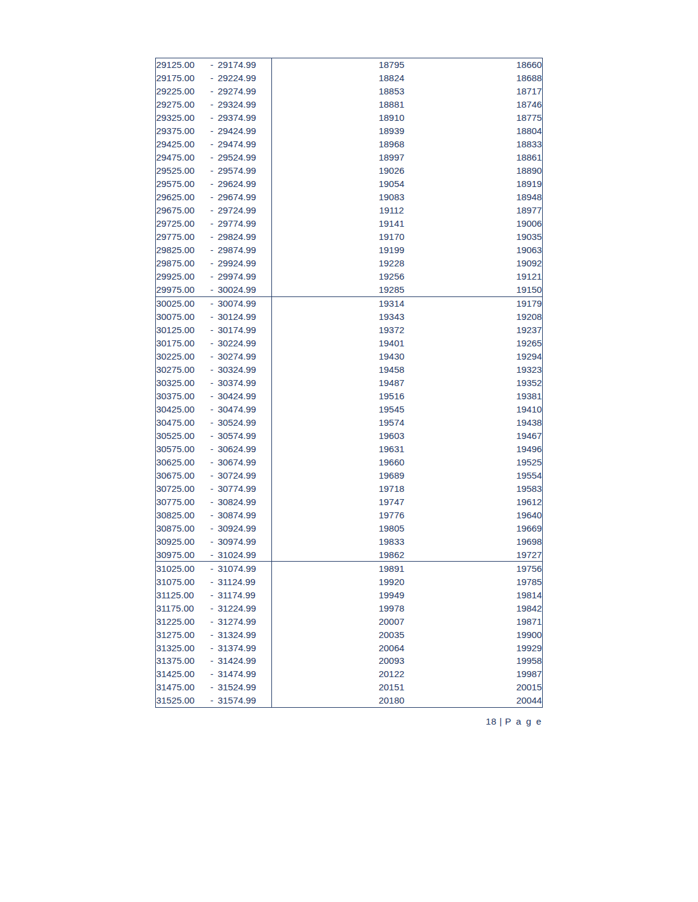| 29125.00 | - | 29174.99 | | 18795 | 18660 |
| 29175.00 | - | 29224.99 | | 18824 | 18688 |
| 29225.00 | - | 29274.99 | | 18853 | 18717 |
| 29275.00 | - | 29324.99 | | 18881 | 18746 |
| 29325.00 | - | 29374.99 | | 18910 | 18775 |
| 29375.00 | - | 29424.99 | | 18939 | 18804 |
| 29425.00 | - | 29474.99 | | 18968 | 18833 |
| 29475.00 | - | 29524.99 | | 18997 | 18861 |
| 29525.00 | - | 29574.99 | | 19026 | 18890 |
| 29575.00 | - | 29624.99 | | 19054 | 18919 |
| 29625.00 | - | 29674.99 | | 19083 | 18948 |
| 29675.00 | - | 29724.99 | | 19112 | 18977 |
| 29725.00 | - | 29774.99 | | 19141 | 19006 |
| 29775.00 | - | 29824.99 | | 19170 | 19035 |
| 29825.00 | - | 29874.99 | | 19199 | 19063 |
| 29875.00 | - | 29924.99 | | 19228 | 19092 |
| 29925.00 | - | 29974.99 | | 19256 | 19121 |
| 29975.00 | - | 30024.99 | | 19285 | 19150 |
| 30025.00 | - | 30074.99 | | 19314 | 19179 |
| 30075.00 | - | 30124.99 | | 19343 | 19208 |
| 30125.00 | - | 30174.99 | | 19372 | 19237 |
| 30175.00 | - | 30224.99 | | 19401 | 19265 |
| 30225.00 | - | 30274.99 | | 19430 | 19294 |
| 30275.00 | - | 30324.99 | | 19458 | 19323 |
| 30325.00 | - | 30374.99 | | 19487 | 19352 |
| 30375.00 | - | 30424.99 | | 19516 | 19381 |
| 30425.00 | - | 30474.99 | | 19545 | 19410 |
| 30475.00 | - | 30524.99 | | 19574 | 19438 |
| 30525.00 | - | 30574.99 | | 19603 | 19467 |
| 30575.00 | - | 30624.99 | | 19631 | 19496 |
| 30625.00 | - | 30674.99 | | 19660 | 19525 |
| 30675.00 | - | 30724.99 | | 19689 | 19554 |
| 30725.00 | - | 30774.99 | | 19718 | 19583 |
| 30775.00 | - | 30824.99 | | 19747 | 19612 |
| 30825.00 | - | 30874.99 | | 19776 | 19640 |
| 30875.00 | - | 30924.99 | | 19805 | 19669 |
| 30925.00 | - | 30974.99 | | 19833 | 19698 |
| 30975.00 | - | 31024.99 | | 19862 | 19727 |
| 31025.00 | - | 31074.99 | | 19891 | 19756 |
| 31075.00 | - | 31124.99 | | 19920 | 19785 |
| 31125.00 | - | 31174.99 | | 19949 | 19814 |
| 31175.00 | - | 31224.99 | | 19978 | 19842 |
| 31225.00 | - | 31274.99 | | 20007 | 19871 |
| 31275.00 | - | 31324.99 | | 20035 | 19900 |
| 31325.00 | - | 31374.99 | | 20064 | 19929 |
| 31375.00 | - | 31424.99 | | 20093 | 19958 |
| 31425.00 | - | 31474.99 | | 20122 | 19987 |
| 31475.00 | - | 31524.99 | | 20151 | 20015 |
| 31525.00 | - | 31574.99 | | 20180 | 20044 |
18 | P a g e